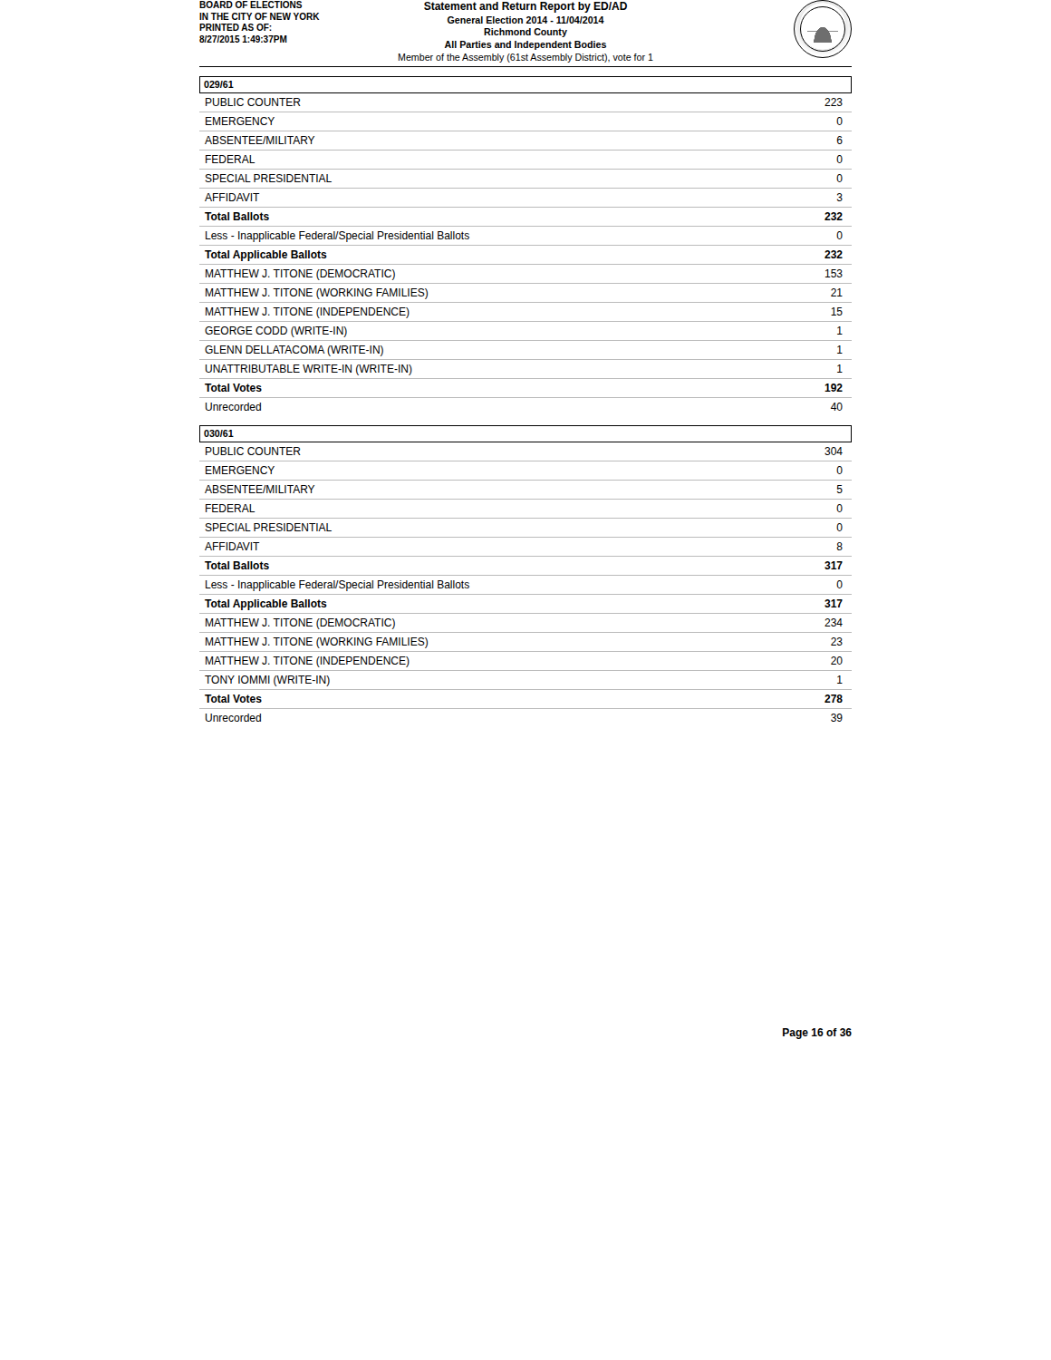BOARD OF ELECTIONS
IN THE CITY OF NEW YORK
PRINTED AS OF:
8/27/2015 1:49:37PM
Statement and Return Report by ED/AD
General Election 2014 - 11/04/2014
Richmond County
All Parties and Independent Bodies
Member of the Assembly (61st Assembly District), vote for 1
029/61
| PUBLIC COUNTER | 223 |
| EMERGENCY | 0 |
| ABSENTEE/MILITARY | 6 |
| FEDERAL | 0 |
| SPECIAL PRESIDENTIAL | 0 |
| AFFIDAVIT | 3 |
| Total Ballots | 232 |
| Less - Inapplicable Federal/Special Presidential Ballots | 0 |
| Total Applicable Ballots | 232 |
| MATTHEW J. TITONE (DEMOCRATIC) | 153 |
| MATTHEW J. TITONE (WORKING FAMILIES) | 21 |
| MATTHEW J. TITONE (INDEPENDENCE) | 15 |
| GEORGE CODD (WRITE-IN) | 1 |
| GLENN DELLATACOMA (WRITE-IN) | 1 |
| UNATTRIBUTABLE WRITE-IN (WRITE-IN) | 1 |
| Total Votes | 192 |
| Unrecorded | 40 |
030/61
| PUBLIC COUNTER | 304 |
| EMERGENCY | 0 |
| ABSENTEE/MILITARY | 5 |
| FEDERAL | 0 |
| SPECIAL PRESIDENTIAL | 0 |
| AFFIDAVIT | 8 |
| Total Ballots | 317 |
| Less - Inapplicable Federal/Special Presidential Ballots | 0 |
| Total Applicable Ballots | 317 |
| MATTHEW J. TITONE (DEMOCRATIC) | 234 |
| MATTHEW J. TITONE (WORKING FAMILIES) | 23 |
| MATTHEW J. TITONE (INDEPENDENCE) | 20 |
| TONY IOMMI (WRITE-IN) | 1 |
| Total Votes | 278 |
| Unrecorded | 39 |
Page 16 of 36